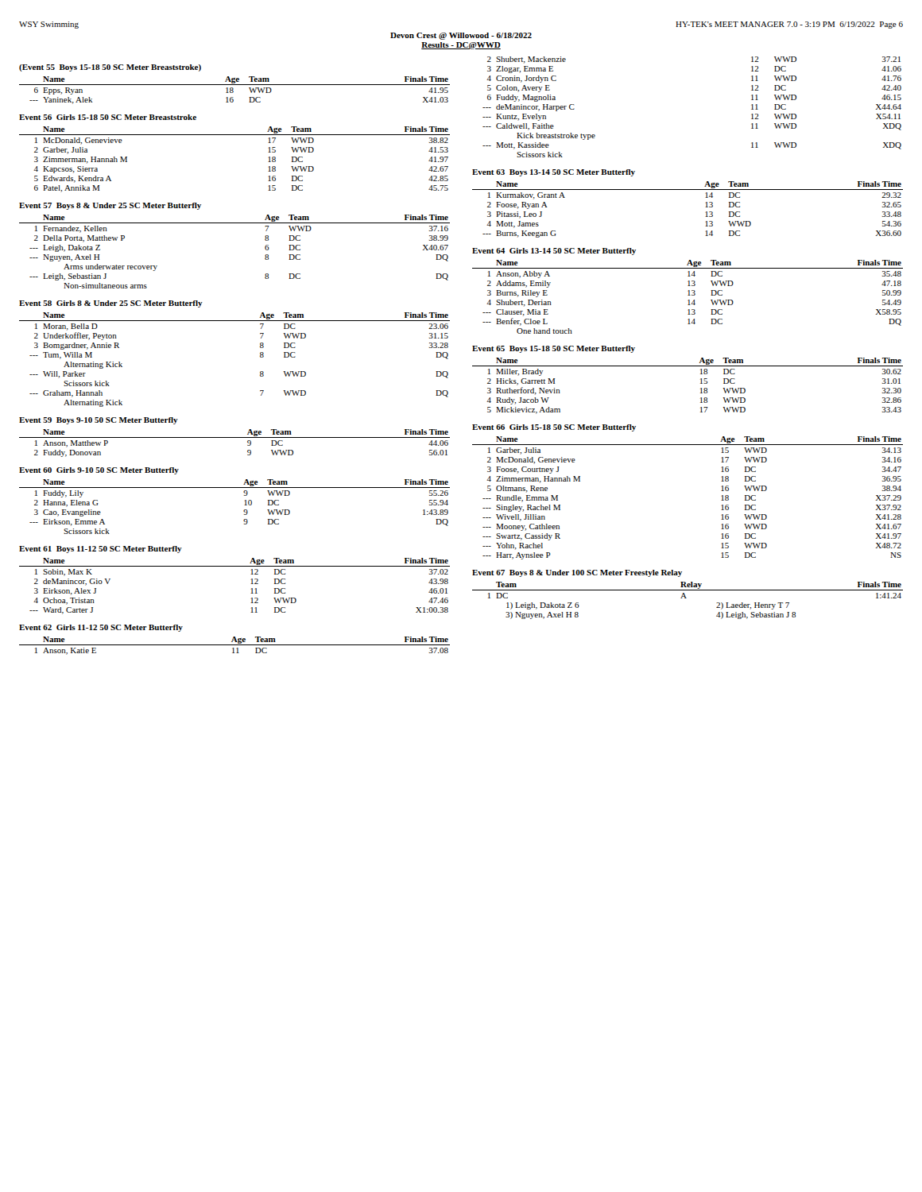WSY Swimming
HY-TEK's MEET MANAGER 7.0 - 3:19 PM 6/19/2022 Page 6
Devon Crest @ Willowood - 6/18/2022
Results - DC@WWD
(Event 55 Boys 15-18 50 SC Meter Breaststroke)
| | Name | Age | Team | Finals Time |
| --- | --- | --- | --- | --- |
| 6 | Epps, Ryan | 18 | WWD | 41.95 |
| --- | Yaninek, Alek | 16 | DC | X41.03 |
Event 56 Girls 15-18 50 SC Meter Breaststroke
| | Name | Age | Team | Finals Time |
| --- | --- | --- | --- | --- |
| 1 | McDonald, Genevieve | 17 | WWD | 38.82 |
| 2 | Garber, Julia | 15 | WWD | 41.53 |
| 3 | Zimmerman, Hannah M | 18 | DC | 41.97 |
| 4 | Kapcsos, Sierra | 18 | WWD | 42.67 |
| 5 | Edwards, Kendra A | 16 | DC | 42.85 |
| 6 | Patel, Annika M | 15 | DC | 45.75 |
Event 57 Boys 8 & Under 25 SC Meter Butterfly
| | Name | Age | Team | Finals Time |
| --- | --- | --- | --- | --- |
| 1 | Fernandez, Kellen | 7 | WWD | 37.16 |
| 2 | Della Porta, Matthew P | 8 | DC | 38.99 |
| --- | Leigh, Dakota Z | 6 | DC | X40.67 |
| --- | Nguyen, Axel H | 8 | DC | DQ |
| | Arms underwater recovery |
| --- | Leigh, Sebastian J | 8 | DC | DQ |
| | Non-simultaneous arms |
Event 58 Girls 8 & Under 25 SC Meter Butterfly
| | Name | Age | Team | Finals Time |
| --- | --- | --- | --- | --- |
| 1 | Moran, Bella D | 7 | DC | 23.06 |
| 2 | Underkoffler, Peyton | 7 | WWD | 31.15 |
| 3 | Bomgardner, Annie R | 8 | DC | 33.28 |
| --- | Tum, Willa M | 8 | DC | DQ |
| | Alternating Kick |
| --- | Will, Parker | 8 | WWD | DQ |
| | Scissors kick |
| --- | Graham, Hannah | 7 | WWD | DQ |
| | Alternating Kick |
Event 59 Boys 9-10 50 SC Meter Butterfly
| | Name | Age | Team | Finals Time |
| --- | --- | --- | --- | --- |
| 1 | Anson, Matthew P | 9 | DC | 44.06 |
| 2 | Fuddy, Donovan | 9 | WWD | 56.01 |
Event 60 Girls 9-10 50 SC Meter Butterfly
| | Name | Age | Team | Finals Time |
| --- | --- | --- | --- | --- |
| 1 | Fuddy, Lily | 9 | WWD | 55.26 |
| 2 | Hanna, Elena G | 10 | DC | 55.94 |
| 3 | Cao, Evangeline | 9 | WWD | 1:43.89 |
| --- | Eirkson, Emme A | 9 | DC | DQ |
| | Scissors kick |
Event 61 Boys 11-12 50 SC Meter Butterfly
| | Name | Age | Team | Finals Time |
| --- | --- | --- | --- | --- |
| 1 | Sobin, Max K | 12 | DC | 37.02 |
| 2 | deManincor, Gio V | 12 | DC | 43.98 |
| 3 | Eirkson, Alex J | 11 | DC | 46.01 |
| 4 | Ochoa, Tristan | 12 | WWD | 47.46 |
| --- | Ward, Carter J | 11 | DC | X1:00.38 |
Event 62 Girls 11-12 50 SC Meter Butterfly
| | Name | Age | Team | Finals Time |
| --- | --- | --- | --- | --- |
| 1 | Anson, Katie E | 11 | DC | 37.08 |
| 2 | Shubert, Mackenzie | 12 | WWD | 37.21 |
| 3 | Zlogar, Emma E | 12 | DC | 41.06 |
| 4 | Cronin, Jordyn C | 11 | WWD | 41.76 |
| 5 | Colon, Avery E | 12 | DC | 42.40 |
| 6 | Fuddy, Magnolia | 11 | WWD | 46.15 |
| --- | deManincor, Harper C | 11 | DC | X44.64 |
| --- | Kuntz, Evelyn | 12 | WWD | X54.11 |
| --- | Caldwell, Faithe | 11 | WWD | XDQ |
| | Kick breaststroke type |
| --- | Mott, Kassidee | 11 | WWD | XDQ |
| | Scissors kick |
Event 63 Boys 13-14 50 SC Meter Butterfly
| | Name | Age | Team | Finals Time |
| --- | --- | --- | --- | --- |
| 1 | Kurmakov, Grant A | 14 | DC | 29.32 |
| 2 | Foose, Ryan A | 13 | DC | 32.65 |
| 3 | Pitassi, Leo J | 13 | DC | 33.48 |
| 4 | Mott, James | 13 | WWD | 54.36 |
| --- | Burns, Keegan G | 14 | DC | X36.60 |
Event 64 Girls 13-14 50 SC Meter Butterfly
| | Name | Age | Team | Finals Time |
| --- | --- | --- | --- | --- |
| 1 | Anson, Abby A | 14 | DC | 35.48 |
| 2 | Addams, Emily | 13 | WWD | 47.18 |
| 3 | Burns, Riley E | 13 | DC | 50.99 |
| 4 | Shubert, Derian | 14 | WWD | 54.49 |
| --- | Clauser, Mia E | 13 | DC | X58.95 |
| --- | Benfer, Cloe L | 14 | DC | DQ |
| | One hand touch |
Event 65 Boys 15-18 50 SC Meter Butterfly
| | Name | Age | Team | Finals Time |
| --- | --- | --- | --- | --- |
| 1 | Miller, Brady | 18 | DC | 30.62 |
| 2 | Hicks, Garrett M | 15 | DC | 31.01 |
| 3 | Rutherford, Nevin | 18 | WWD | 32.30 |
| 4 | Rudy, Jacob W | 18 | WWD | 32.86 |
| 5 | Mickievicz, Adam | 17 | WWD | 33.43 |
Event 66 Girls 15-18 50 SC Meter Butterfly
| | Name | Age | Team | Finals Time |
| --- | --- | --- | --- | --- |
| 1 | Garber, Julia | 15 | WWD | 34.13 |
| 2 | McDonald, Genevieve | 17 | WWD | 34.16 |
| 3 | Foose, Courtney J | 16 | DC | 34.47 |
| 4 | Zimmerman, Hannah M | 18 | DC | 36.95 |
| 5 | Oltmans, Rene | 16 | WWD | 38.94 |
| --- | Rundle, Emma M | 18 | DC | X37.29 |
| --- | Singley, Rachel M | 16 | DC | X37.92 |
| --- | Wivell, Jillian | 16 | WWD | X41.28 |
| --- | Mooney, Cathleen | 16 | WWD | X41.67 |
| --- | Swartz, Cassidy R | 16 | DC | X41.97 |
| --- | Yohn, Rachel | 15 | WWD | X48.72 |
| --- | Harr, Aynslee P | 15 | DC | NS |
Event 67 Boys 8 & Under 100 SC Meter Freestyle Relay
| | Team | Relay | Finals Time |
| --- | --- | --- | --- |
| 1 | DC | A | 1:41.24 |
| | 1) Leigh, Dakota Z 6 | 2) Laeder, Henry T 7 |
| | 3) Nguyen, Axel H 8 | 4) Leigh, Sebastian J 8 |